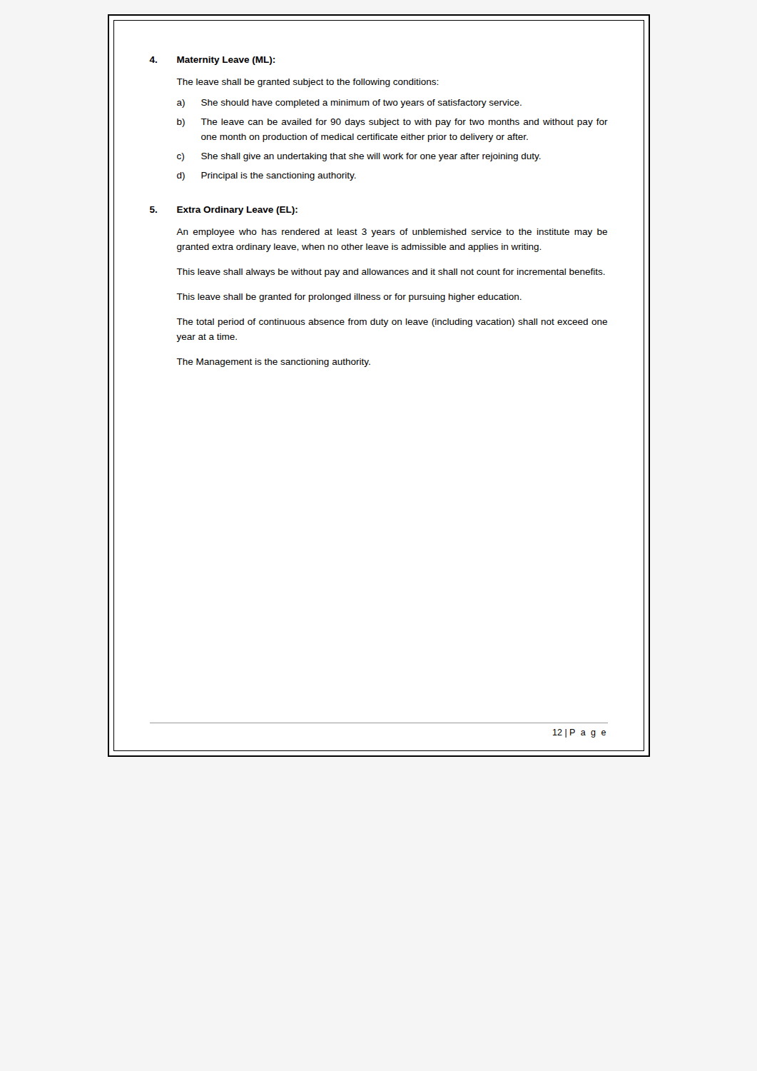Maternity Leave (ML):
The leave shall be granted subject to the following conditions:
She should have completed a minimum of two years of satisfactory service.
The leave can be availed for 90 days subject to with pay for two months and without pay for one month on production of medical certificate either prior to delivery or after.
She shall give an undertaking that she will work for one year after rejoining duty.
Principal is the sanctioning authority.
Extra Ordinary Leave (EL):
An employee who has rendered at least 3 years of unblemished service to the institute may be granted extra ordinary leave, when no other leave is admissible and applies in writing.
This leave shall always be without pay and allowances and it shall not count for incremental benefits.
This leave shall be granted for prolonged illness or for pursuing higher education.
The total period of continuous absence from duty on leave (including vacation) shall not exceed one year at a time.
The Management is the sanctioning authority.
12 | P a g e